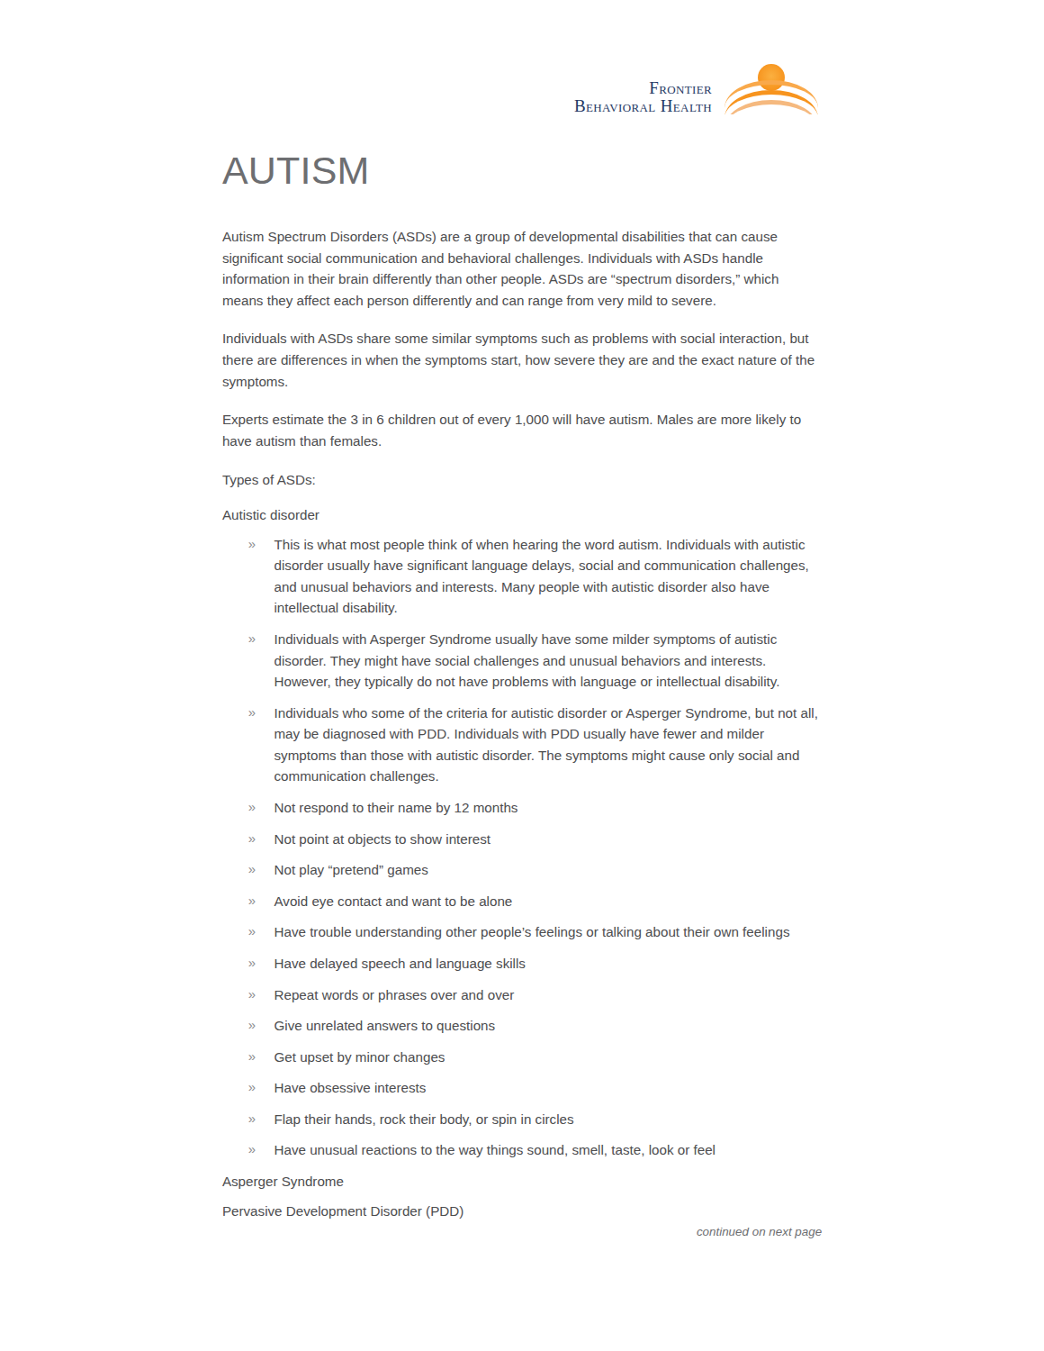Frontier Behavioral Health
AUTISM
Autism Spectrum Disorders (ASDs) are a group of developmental disabilities that can cause significant social communication and behavioral challenges. Individuals with ASDs handle information in their brain differently than other people. ASDs are “spectrum disorders,” which means they affect each person differently and can range from very mild to severe.
Individuals with ASDs share some similar symptoms such as problems with social interaction, but there are differences in when the symptoms start, how severe they are and the exact nature of the symptoms.
Experts estimate the 3 in 6 children out of every 1,000 will have autism. Males are more likely to have autism than females.
Types of ASDs:
Autistic disorder
This is what most people think of when hearing the word autism. Individuals with autistic disorder usually have significant language delays, social and communication challenges, and unusual behaviors and interests. Many people with autistic disorder also have intellectual disability.
Individuals with Asperger Syndrome usually have some milder symptoms of autistic disorder. They might have social challenges and unusual behaviors and interests. However, they typically do not have problems with language or intellectual disability.
Individuals who some of the criteria for autistic disorder or Asperger Syndrome, but not all, may be diagnosed with PDD. Individuals with PDD usually have fewer and milder symptoms than those with autistic disorder. The symptoms might cause only social and communication challenges.
Not respond to their name by 12 months
Not point at objects to show interest
Not play “pretend” games
Avoid eye contact and want to be alone
Have trouble understanding other people’s feelings or talking about their own feelings
Have delayed speech and language skills
Repeat words or phrases over and over
Give unrelated answers to questions
Get upset by minor changes
Have obsessive interests
Flap their hands, rock their body, or spin in circles
Have unusual reactions to the way things sound, smell, taste, look or feel
Asperger Syndrome
Pervasive Development Disorder (PDD)
continued on next page